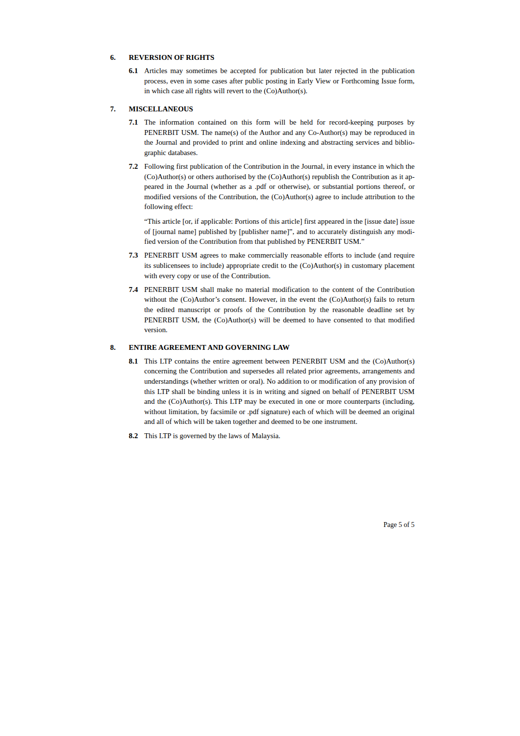6. REVERSION OF RIGHTS
6.1
Articles may sometimes be accepted for publication but later rejected in the publication process, even in some cases after public posting in Early View or Forthcoming Issue form, in which case all rights will revert to the (Co)Author(s).
7. MISCELLANEOUS
7.1
The information contained on this form will be held for record-keeping purposes by PENERBIT USM. The name(s) of the Author and any Co-Author(s) may be reproduced in the Journal and provided to print and online indexing and abstracting services and bibliographic databases.
7.2
Following first publication of the Contribution in the Journal, in every instance in which the (Co)Author(s) or others authorised by the (Co)Author(s) republish the Contribution as it appeared in the Journal (whether as a .pdf or otherwise), or substantial portions thereof, or modified versions of the Contribution, the (Co)Author(s) agree to include attribution to the following effect:
“This article [or, if applicable: Portions of this article] first appeared in the [issue date] issue of [journal name] published by [publisher name]”, and to accurately distinguish any modified version of the Contribution from that published by PENERBIT USM.”
7.3
PENERBIT USM agrees to make commercially reasonable efforts to include (and require its sublicensees to include) appropriate credit to the (Co)Author(s) in customary placement with every copy or use of the Contribution.
7.4
PENERBIT USM shall make no material modification to the content of the Contribution without the (Co)Author’s consent. However, in the event the (Co)Author(s) fails to return the edited manuscript or proofs of the Contribution by the reasonable deadline set by PENERBIT USM, the (Co)Author(s) will be deemed to have consented to that modified version.
8. ENTIRE AGREEMENT AND GOVERNING LAW
8.1
This LTP contains the entire agreement between PENERBIT USM and the (Co)Author(s) concerning the Contribution and supersedes all related prior agreements, arrangements and understandings (whether written or oral). No addition to or modification of any provision of this LTP shall be binding unless it is in writing and signed on behalf of PENERBIT USM and the (Co)Author(s). This LTP may be executed in one or more counterparts (including, without limitation, by facsimile or .pdf signature) each of which will be deemed an original and all of which will be taken together and deemed to be one instrument.
8.2
This LTP is governed by the laws of Malaysia.
Page 5 of 5